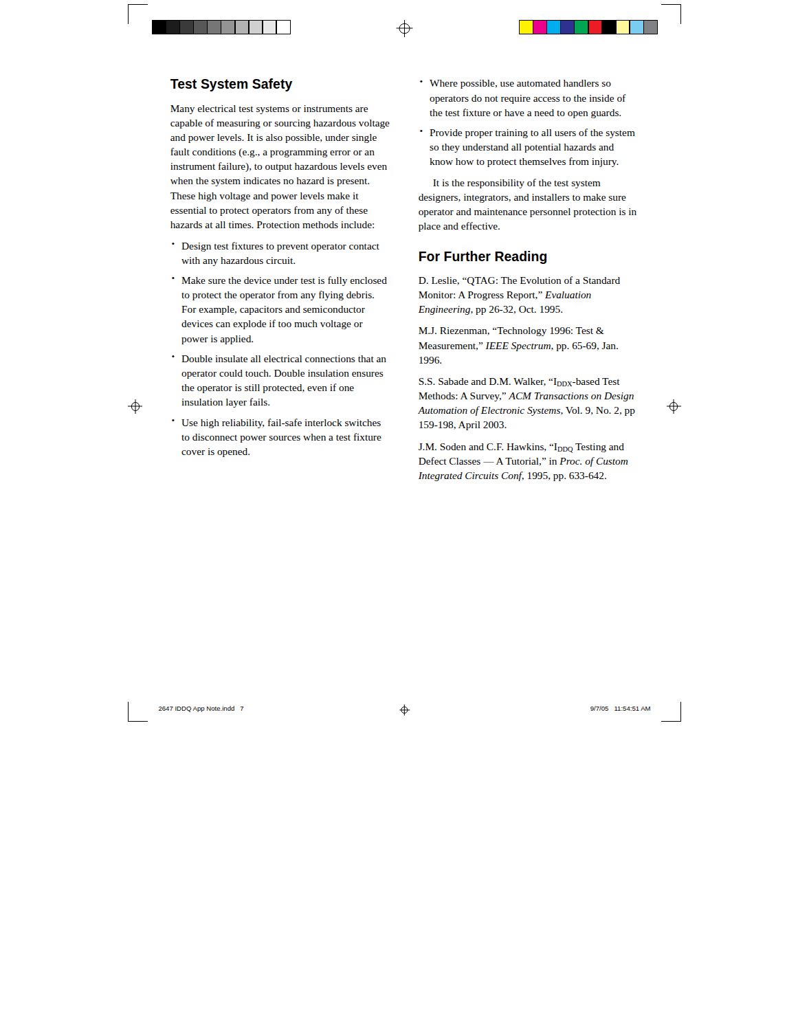Test System Safety
Many electrical test systems or instruments are capable of measuring or sourcing hazardous voltage and power levels. It is also possible, under single fault conditions (e.g., a programming error or an instrument failure), to output hazardous levels even when the system indicates no hazard is present. These high voltage and power levels make it essential to protect operators from any of these hazards at all times. Protection methods include:
Design test fixtures to prevent operator contact with any hazardous circuit.
Make sure the device under test is fully enclosed to protect the operator from any flying debris. For example, capacitors and semiconductor devices can explode if too much voltage or power is applied.
Double insulate all electrical connections that an operator could touch. Double insulation ensures the operator is still protected, even if one insulation layer fails.
Use high reliability, fail-safe interlock switches to disconnect power sources when a test fixture cover is opened.
Where possible, use automated handlers so operators do not require access to the inside of the test fixture or have a need to open guards.
Provide proper training to all users of the system so they understand all potential hazards and know how to protect themselves from injury.
It is the responsibility of the test system designers, integrators, and installers to make sure operator and maintenance personnel protection is in place and effective.
For Further Reading
D. Leslie, “QTAG: The Evolution of a Standard Monitor: A Progress Report,” Evaluation Engineering, pp 26-32, Oct. 1995.
M.J. Riezenman, “Technology 1996: Test & Measurement,” IEEE Spectrum, pp. 65-69, Jan. 1996.
S.S. Sabade and D.M. Walker, “IDDX-based Test Methods: A Survey,” ACM Transactions on Design Automation of Electronic Systems, Vol. 9, No. 2, pp 159-198, April 2003.
J.M. Soden and C.F. Hawkins, “IDDQ Testing and Defect Classes — A Tutorial,” in Proc. of Custom Integrated Circuits Conf, 1995, pp. 633-642.
2647 IDDQ App Note.indd 7
9/7/05 11:54:51 AM